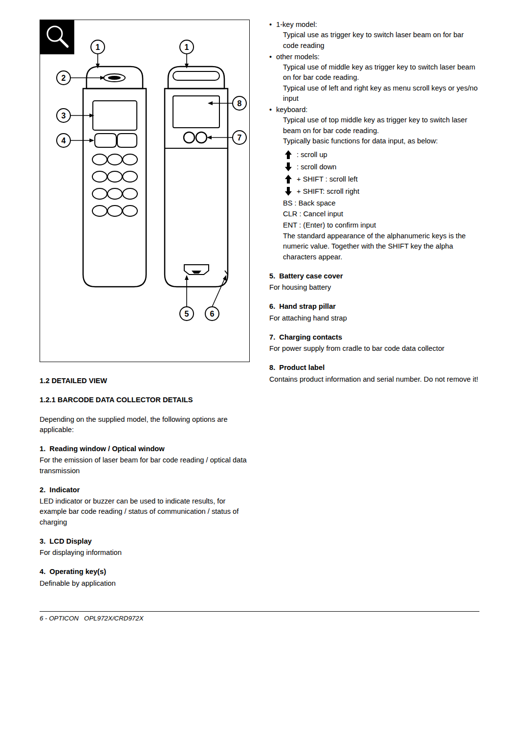1 1 2 3 4 8 7 5 6
1.2 DETAILED VIEW
1.2.1 BARCODE DATA COLLECTOR DETAILS
Depending on the supplied model, the following options are applicable:
1. Reading window / Optical window
For the emission of laser beam for bar code reading / optical data transmission
2. Indicator
LED indicator or buzzer can be used to indicate results, for example bar code reading / status of communication / status of charging
3. LCD Display
For displaying information
4. Operating key(s)
Definable by application
1-key model: Typical use as trigger key to switch laser beam on for bar code reading
other models: Typical use of middle key as trigger key to switch laser beam on for bar code reading. Typical use of left and right key as menu scroll keys or yes/no input
keyboard: Typical use of top middle key as trigger key to switch laser beam on for bar code reading. Typically basic functions for data input, as below:
: scroll up
: scroll down
+ SHIFT : scroll left
+ SHIFT: scroll right
BS : Back space
CLR : Cancel input
ENT : (Enter) to confirm input
The standard appearance of the alphanumeric keys is the numeric value. Together with the SHIFT key the alpha characters appear.
5. Battery case cover
For housing battery
6. Hand strap pillar
For attaching hand strap
7. Charging contacts
For power supply from cradle to bar code data collector
8. Product label
Contains product information and serial number. Do not remove it!
6 - OPTICON OPL972X/CRD972X